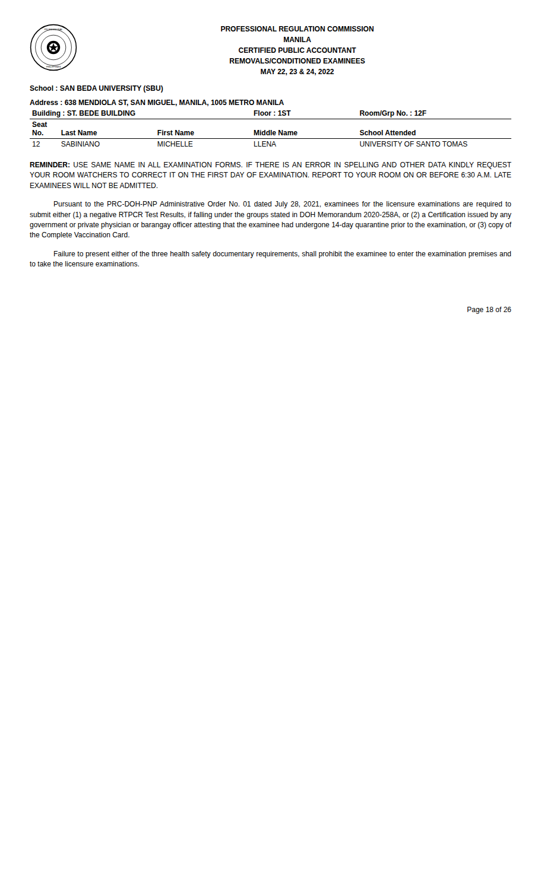PROFESSIONAL PHILIPPINES
PROFESSIONAL REGULATION COMMISSION
MANILA
CERTIFIED PUBLIC ACCOUNTANT
REMOVALS/CONDITIONED EXAMINEES
MAY 22, 23 & 24, 2022
School : SAN BEDA UNIVERSITY (SBU)
Address : 638 MENDIOLA ST, SAN MIGUEL, MANILA, 1005 METRO MANILA
| Building : ST. BEDE BUILDING | Floor : 1ST | Room/Grp No. : 12F |
| Seat No. | Last Name | First Name | Middle Name | School Attended |
| 12 | SABINIANO | MICHELLE | LLENA | UNIVERSITY OF SANTO TOMAS |
REMINDER: USE SAME NAME IN ALL EXAMINATION FORMS. IF THERE IS AN ERROR IN SPELLING AND OTHER DATA KINDLY REQUEST YOUR ROOM WATCHERS TO CORRECT IT ON THE FIRST DAY OF EXAMINATION. REPORT TO YOUR ROOM ON OR BEFORE 6:30 A.M. LATE EXAMINEES WILL NOT BE ADMITTED.
Pursuant to the PRC-DOH-PNP Administrative Order No. 01 dated July 28, 2021, examinees for the licensure examinations are required to submit either (1) a negative RTPCR Test Results, if falling under the groups stated in DOH Memorandum 2020-258A, or (2) a Certification issued by any government or private physician or barangay officer attesting that the examinee had undergone 14-day quarantine prior to the examination, or (3) copy of the Complete Vaccination Card.
Failure to present either of the three health safety documentary requirements, shall prohibit the examinee to enter the examination premises and to take the licensure examinations.
Page 18 of 26